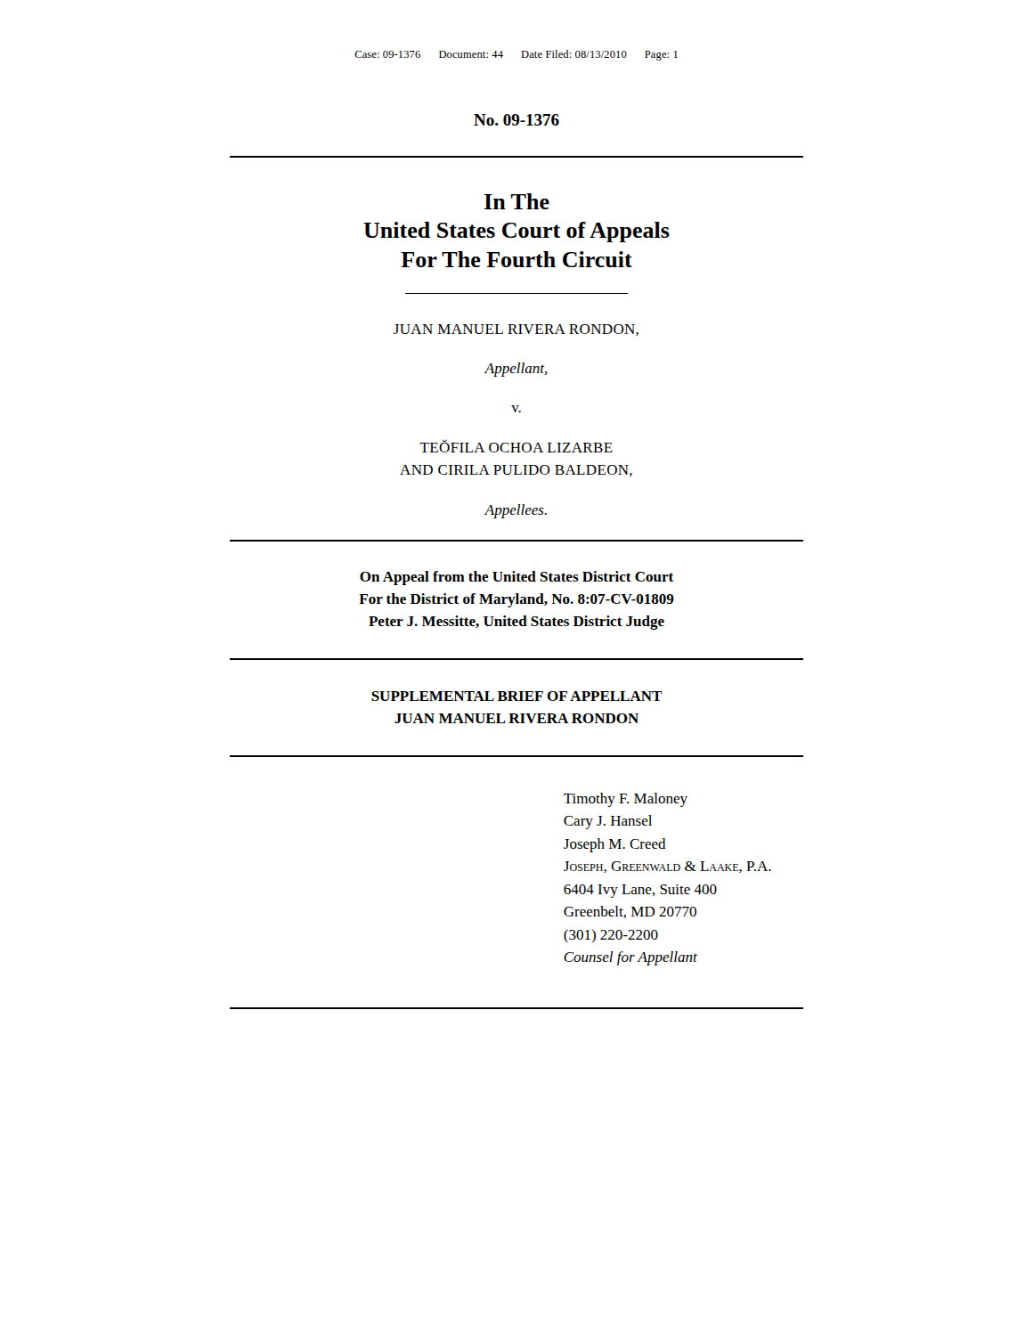Case: 09-1376 Document: 44 Date Filed: 08/13/2010 Page: 1
No. 09-1376
In The United States Court of Appeals For The Fourth Circuit
JUAN MANUEL RIVERA RONDON,
Appellant,
v.
TEŎFILA OCHOA LIZARBE
AND CIRILA PULIDO BALDEON,
Appellees.
On Appeal from the United States District Court
For the District of Maryland, No. 8:07-CV-01809
Peter J. Messitte, United States District Judge
SUPPLEMENTAL BRIEF OF APPELLANT
JUAN MANUEL RIVERA RONDON
Timothy F. Maloney
Cary J. Hansel
Joseph M. Creed
Joseph, Greenwald & Laake, P.A.
6404 Ivy Lane, Suite 400
Greenbelt, MD 20770
(301) 220-2200
Counsel for Appellant